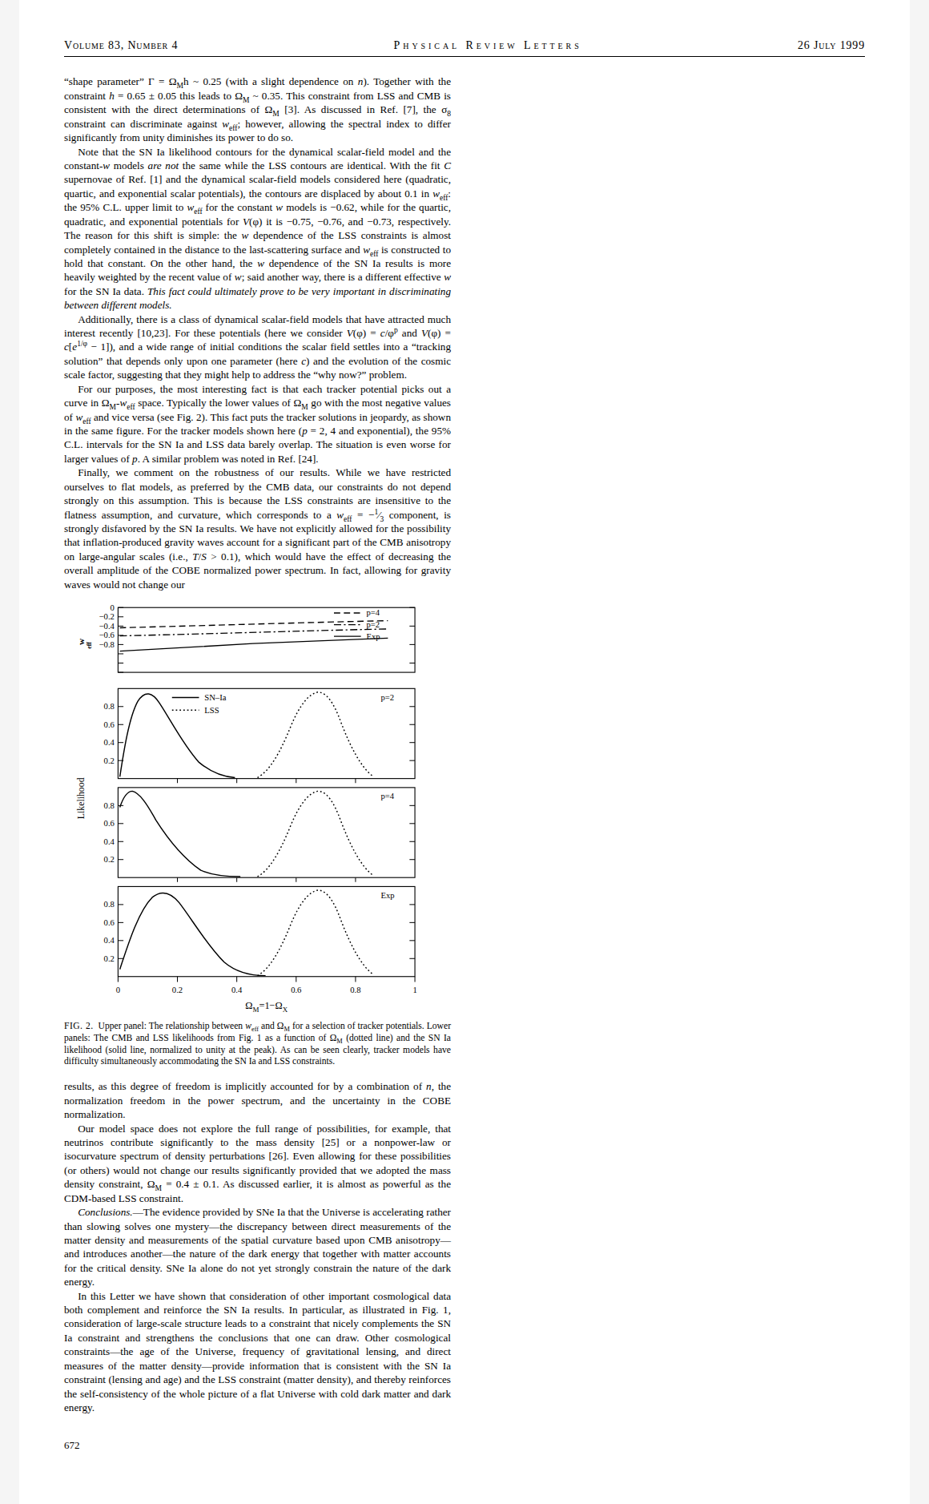Volume 83, Number 4 Physical Review Letters 26 July 1999
“shape parameter” Γ = ΩMh ~ 0.25 (with a slight dependence on n). Together with the constraint h = 0.65 ± 0.05 this leads to ΩM ~ 0.35. This constraint from LSS and CMB is consistent with the direct determinations of ΩM [3]. As discussed in Ref. [7], the σ8 constraint can discriminate against weff; however, allowing the spectral index to differ significantly from unity diminishes its power to do so.
Note that the SN Ia likelihood contours for the dynamical scalar-field model and the constant-w models are not the same while the LSS contours are identical. With the fit C supernovae of Ref. [1] and the dynamical scalar-field models considered here (quadratic, quartic, and exponential scalar potentials), the contours are displaced by about 0.1 in weff: the 95% C.L. upper limit to weff for the constant w models is −0.62, while for the quartic, quadratic, and exponential potentials for V(φ) it is −0.75, −0.76, and −0.73, respectively. The reason for this shift is simple: the w dependence of the LSS constraints is almost completely contained in the distance to the last-scattering surface and weff is constructed to hold that constant. On the other hand, the w dependence of the SN Ia results is more heavily weighted by the recent value of w; said another way, there is a different effective w for the SN Ia data. This fact could ultimately prove to be very important in discriminating between different models.
Additionally, there is a class of dynamical scalar-field models that have attracted much interest recently [10,23]. For these potentials (here we consider V(φ) = c/φp and V(φ) = c[e1/φ − 1]), and a wide range of initial conditions the scalar field settles into a “tracking solution” that depends only upon one parameter (here c) and the evolution of the cosmic scale factor, suggesting that they might help to address the “why now?” problem.
For our purposes, the most interesting fact is that each tracker potential picks out a curve in ΩM-weff space. Typically the lower values of ΩM go with the most negative values of weff and vice versa (see Fig. 2). This fact puts the tracker solutions in jeopardy, as shown in the same figure. For the tracker models shown here (p = 2, 4 and exponential), the 95% C.L. intervals for the SN Ia and LSS data barely overlap. The situation is even worse for larger values of p. A similar problem was noted in Ref. [24].
Finally, we comment on the robustness of our results. While we have restricted ourselves to flat models, as preferred by the CMB data, our constraints do not depend strongly on this assumption. This is because the LSS constraints are insensitive to the flatness assumption, and curvature, which corresponds to a weff = −1⁄3 component, is strongly disfavored by the SN Ia results. We have not explicitly allowed for the possibility that inflation-produced gravity waves account for a significant part of the CMB anisotropy on large-angular scales (i.e., T/S > 0.1), which would have the effect of decreasing the overall amplitude of the COBE normalized power spectrum. In fact, allowing for gravity waves would not change our
0 −0.2 −0.4 −0.6 −0.8 w eff p=4 p=2 Exp 0.8 0.6 0.4 0.2 SN–Ia LSS p=2 Likelihood 0.8 0.6 0.4 0.2 p=4 0.8 0.6 0.4 0.2 Exp 0 0.2 0.4 0.6 0.8 1 ΩM=1−ΩX
FIG. 2. Upper panel: The relationship between weff and ΩM for a selection of tracker potentials. Lower panels: The CMB and LSS likelihoods from Fig. 1 as a function of ΩM (dotted line) and the SN Ia likelihood (solid line, normalized to unity at the peak). As can be seen clearly, tracker models have difficulty simultaneously accommodating the SN Ia and LSS constraints.
results, as this degree of freedom is implicitly accounted for by a combination of n, the normalization freedom in the power spectrum, and the uncertainty in the COBE normalization.
Our model space does not explore the full range of possibilities, for example, that neutrinos contribute significantly to the mass density [25] or a nonpower-law or isocurvature spectrum of density perturbations [26]. Even allowing for these possibilities (or others) would not change our results significantly provided that we adopted the mass density constraint, ΩM = 0.4 ± 0.1. As discussed earlier, it is almost as powerful as the CDM-based LSS constraint.
Conclusions.—The evidence provided by SNe Ia that the Universe is accelerating rather than slowing solves one mystery—the discrepancy between direct measurements of the matter density and measurements of the spatial curvature based upon CMB anisotropy—and introduces another—the nature of the dark energy that together with matter accounts for the critical density. SNe Ia alone do not yet strongly constrain the nature of the dark energy.
In this Letter we have shown that consideration of other important cosmological data both complement and reinforce the SN Ia results. In particular, as illustrated in Fig. 1, consideration of large-scale structure leads to a constraint that nicely complements the SN Ia constraint and strengthens the conclusions that one can draw. Other cosmological constraints—the age of the Universe, frequency of gravitational lensing, and direct measures of the matter density—provide information that is consistent with the SN Ia constraint (lensing and age) and the LSS constraint (matter density), and thereby reinforces the self-consistency of the whole picture of a flat Universe with cold dark matter and dark energy.
672